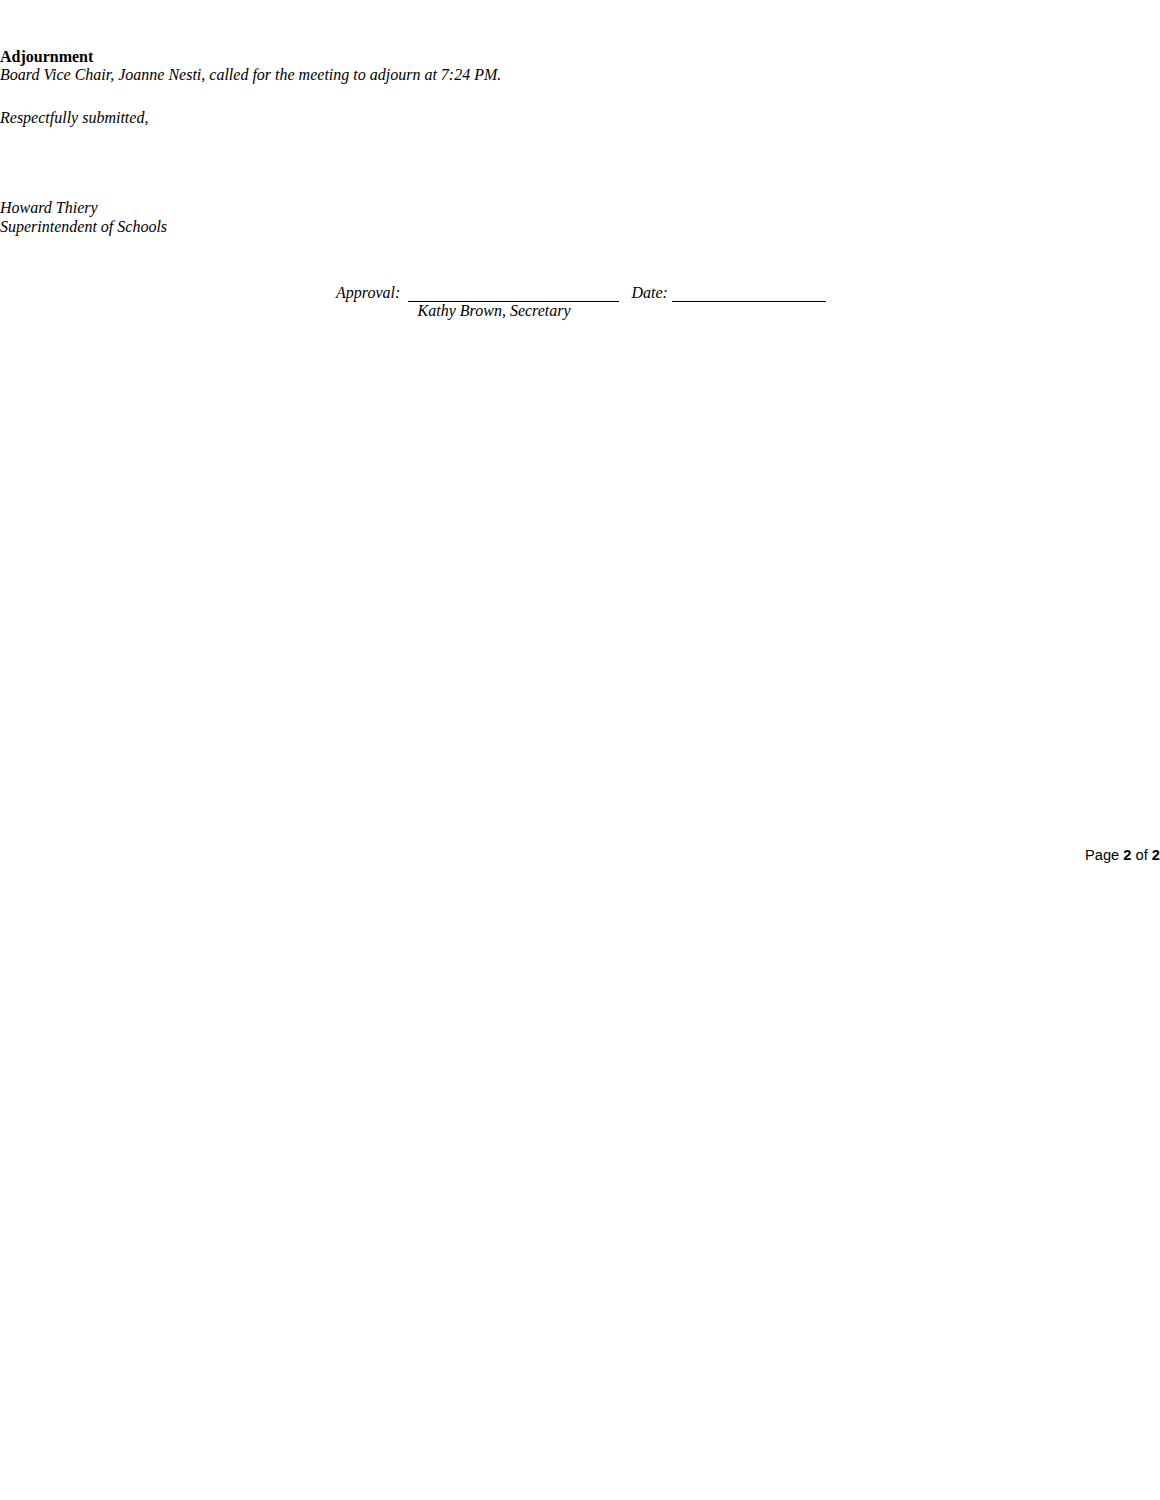Adjournment
Board Vice Chair, Joanne Nesti, called for the meeting to adjourn at 7:24 PM.
Respectfully submitted,
Howard Thiery
Superintendent of Schools
Approval: Date:
Kathy Brown, Secretary
Page 2 of 2